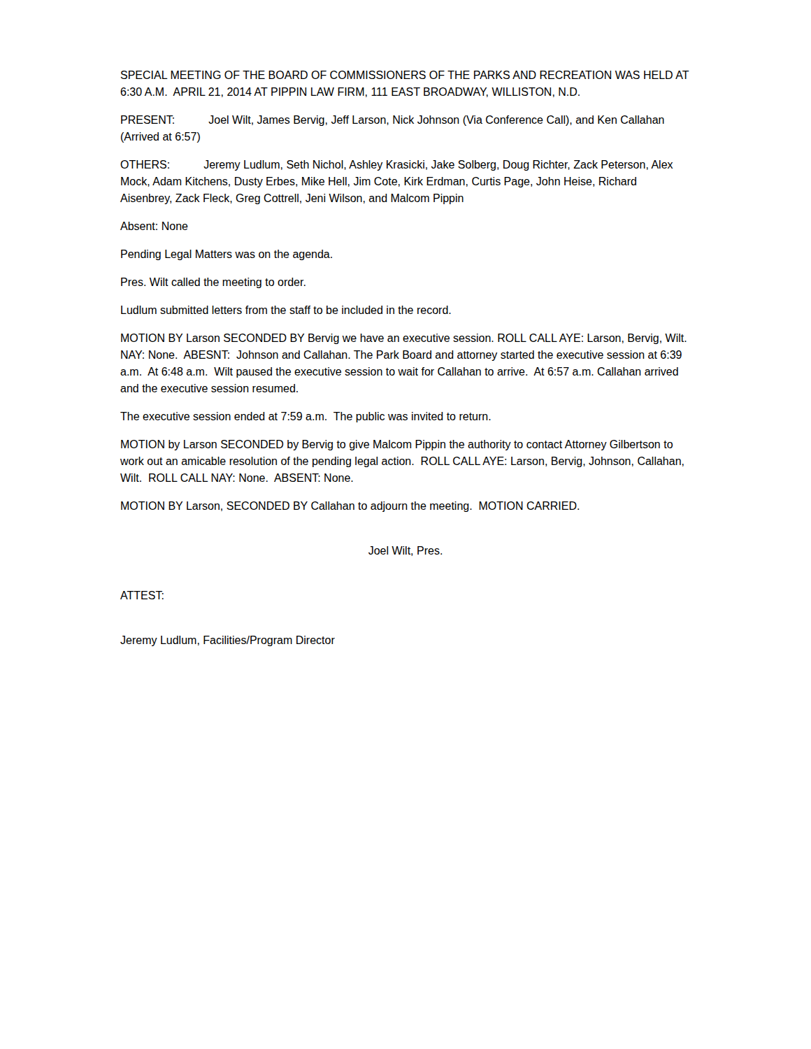SPECIAL MEETING OF THE BOARD OF COMMISSIONERS OF THE PARKS AND RECREATION WAS HELD AT 6:30 A.M. APRIL 21, 2014 AT PIPPIN LAW FIRM, 111 EAST BROADWAY, WILLISTON, N.D.
PRESENT: Joel Wilt, James Bervig, Jeff Larson, Nick Johnson (Via Conference Call), and Ken Callahan (Arrived at 6:57)
OTHERS: Jeremy Ludlum, Seth Nichol, Ashley Krasicki, Jake Solberg, Doug Richter, Zack Peterson, Alex Mock, Adam Kitchens, Dusty Erbes, Mike Hell, Jim Cote, Kirk Erdman, Curtis Page, John Heise, Richard Aisenbrey, Zack Fleck, Greg Cottrell, Jeni Wilson, and Malcom Pippin
Absent: None
Pending Legal Matters was on the agenda.
Pres. Wilt called the meeting to order.
Ludlum submitted letters from the staff to be included in the record.
MOTION BY Larson SECONDED BY Bervig we have an executive session. ROLL CALL AYE: Larson, Bervig, Wilt. NAY: None. ABESNT: Johnson and Callahan. The Park Board and attorney started the executive session at 6:39 a.m. At 6:48 a.m. Wilt paused the executive session to wait for Callahan to arrive. At 6:57 a.m. Callahan arrived and the executive session resumed.
The executive session ended at 7:59 a.m. The public was invited to return.
MOTION by Larson SECONDED by Bervig to give Malcom Pippin the authority to contact Attorney Gilbertson to work out an amicable resolution of the pending legal action. ROLL CALL AYE: Larson, Bervig, Johnson, Callahan, Wilt. ROLL CALL NAY: None. ABSENT: None.
MOTION BY Larson, SECONDED BY Callahan to adjourn the meeting. MOTION CARRIED.
Joel Wilt, Pres.
ATTEST:
Jeremy Ludlum, Facilities/Program Director